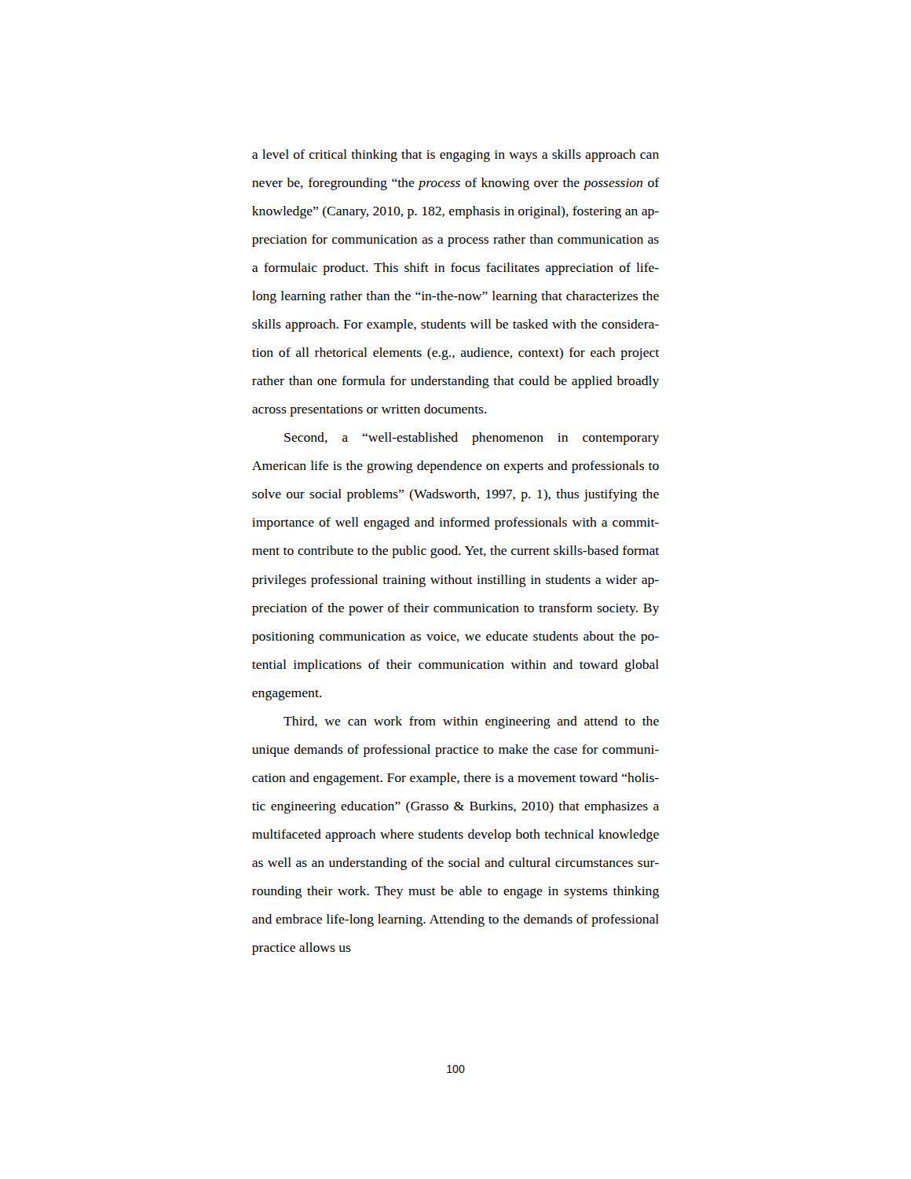a level of critical thinking that is engaging in ways a skills approach can never be, foregrounding “the process of knowing over the possession of knowledge” (Canary, 2010, p. 182, emphasis in original), fostering an appreciation for communication as a process rather than communication as a formulaic product. This shift in focus facilitates appreciation of life-long learning rather than the “in-the-now” learning that characterizes the skills approach. For example, students will be tasked with the consideration of all rhetorical elements (e.g., audience, context) for each project rather than one formula for understanding that could be applied broadly across presentations or written documents.
Second, a “well-established phenomenon in contemporary American life is the growing dependence on experts and professionals to solve our social problems” (Wadsworth, 1997, p. 1), thus justifying the importance of well engaged and informed professionals with a commitment to contribute to the public good. Yet, the current skills-based format privileges professional training without instilling in students a wider appreciation of the power of their communication to transform society. By positioning communication as voice, we educate students about the potential implications of their communication within and toward global engagement.
Third, we can work from within engineering and attend to the unique demands of professional practice to make the case for communication and engagement. For example, there is a movement toward “holistic engineering education” (Grasso & Burkins, 2010) that emphasizes a multifaceted approach where students develop both technical knowledge as well as an understanding of the social and cultural circumstances surrounding their work. They must be able to engage in systems thinking and embrace life-long learning. Attending to the demands of professional practice allows us
100